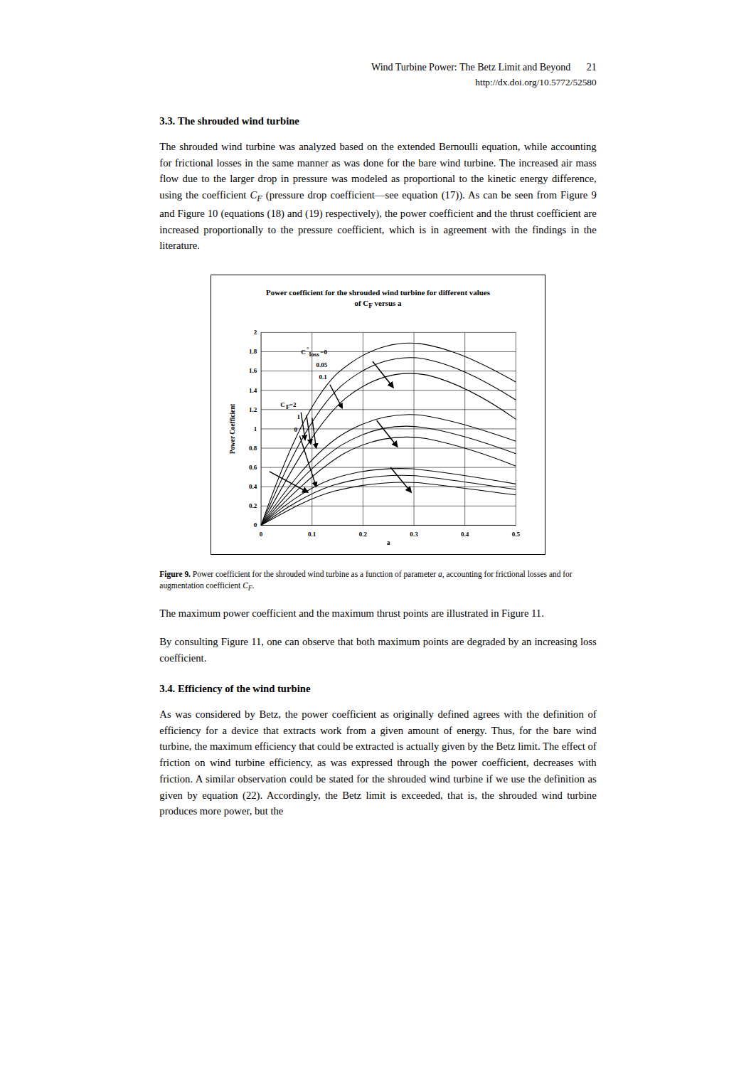Wind Turbine Power: The Betz Limit and Beyond21 http://dx.doi.org/10.5772/52580
3.3. The shrouded wind turbine
The shrouded wind turbine was analyzed based on the extended Bernoulli equation, while accounting for frictional losses in the same manner as was done for the bare wind turbine. The increased air mass flow due to the larger drop in pressure was modeled as proportional to the kinetic energy difference, using the coefficient CF (pressure drop coefficient—see equation (17)). As can be seen from Figure 9 and Figure 10 (equations (18) and (19) respectively), the power coefficient and the thrust coefficient are increased proportionally to the pressure coefficient, which is in agreement with the findings in the literature.
Power coefficient for the shrouded wind turbine for different values
of CF versus a
2 1.8 1.6 1.4 1.2 1 0.8 0.6 0.4 0.2 0 0 0.1 0.2 0.3 0.4 0.5 a Power Coefficient C ° loss =0 0.05 0.1 C F =2 1 0
Figure 9. Power coefficient for the shrouded wind turbine as a function of parameter a, accounting for frictional losses and for augmentation coefficient CF.
The maximum power coefficient and the maximum thrust points are illustrated in Figure 11.
By consulting Figure 11, one can observe that both maximum points are degraded by an increasing loss coefficient.
3.4. Efficiency of the wind turbine
As was considered by Betz, the power coefficient as originally defined agrees with the definition of efficiency for a device that extracts work from a given amount of energy. Thus, for the bare wind turbine, the maximum efficiency that could be extracted is actually given by the Betz limit. The effect of friction on wind turbine efficiency, as was expressed through the power coefficient, decreases with friction. A similar observation could be stated for the shrouded wind turbine if we use the definition as given by equation (22). Accordingly, the Betz limit is exceeded, that is, the shrouded wind turbine produces more power, but the